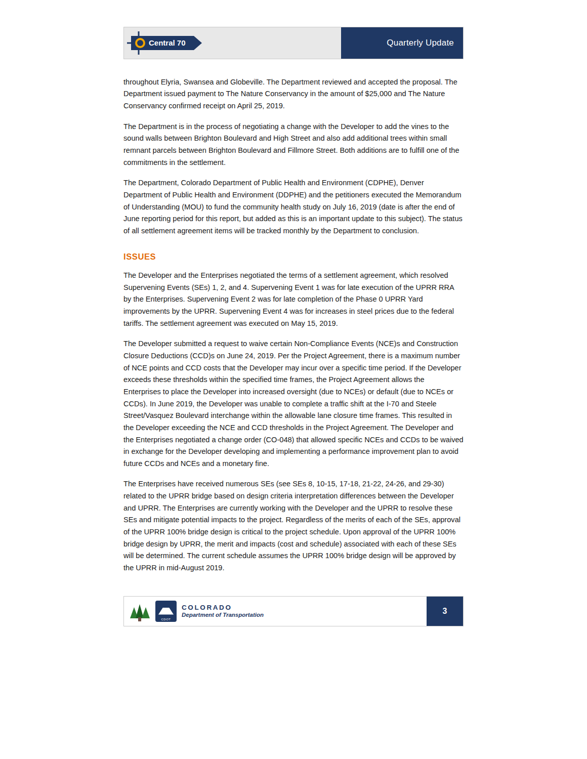Central 70
Quarterly Update
throughout Elyria, Swansea and Globeville. The Department reviewed and accepted the proposal. The Department issued payment to The Nature Conservancy in the amount of $25,000 and The Nature Conservancy confirmed receipt on April 25, 2019.
The Department is in the process of negotiating a change with the Developer to add the vines to the sound walls between Brighton Boulevard and High Street and also add additional trees within small remnant parcels between Brighton Boulevard and Fillmore Street. Both additions are to fulfill one of the commitments in the settlement.
The Department, Colorado Department of Public Health and Environment (CDPHE), Denver Department of Public Health and Environment (DDPHE) and the petitioners executed the Memorandum of Understanding (MOU) to fund the community health study on July 16, 2019 (date is after the end of June reporting period for this report, but added as this is an important update to this subject). The status of all settlement agreement items will be tracked monthly by the Department to conclusion.
ISSUES
The Developer and the Enterprises negotiated the terms of a settlement agreement, which resolved Supervening Events (SEs) 1, 2, and 4. Supervening Event 1 was for late execution of the UPRR RRA by the Enterprises. Supervening Event 2 was for late completion of the Phase 0 UPRR Yard improvements by the UPRR. Supervening Event 4 was for increases in steel prices due to the federal tariffs. The settlement agreement was executed on May 15, 2019.
The Developer submitted a request to waive certain Non-Compliance Events (NCE)s and Construction Closure Deductions (CCD)s on June 24, 2019. Per the Project Agreement, there is a maximum number of NCE points and CCD costs that the Developer may incur over a specific time period. If the Developer exceeds these thresholds within the specified time frames, the Project Agreement allows the Enterprises to place the Developer into increased oversight (due to NCEs) or default (due to NCEs or CCDs). In June 2019, the Developer was unable to complete a traffic shift at the I-70 and Steele Street/Vasquez Boulevard interchange within the allowable lane closure time frames. This resulted in the Developer exceeding the NCE and CCD thresholds in the Project Agreement. The Developer and the Enterprises negotiated a change order (CO-048) that allowed specific NCEs and CCDs to be waived in exchange for the Developer developing and implementing a performance improvement plan to avoid future CCDs and NCEs and a monetary fine.
The Enterprises have received numerous SEs (see SEs 8, 10-15, 17-18, 21-22, 24-26, and 29-30) related to the UPRR bridge based on design criteria interpretation differences between the Developer and UPRR. The Enterprises are currently working with the Developer and the UPRR to resolve these SEs and mitigate potential impacts to the project. Regardless of the merits of each of the SEs, approval of the UPRR 100% bridge design is critical to the project schedule. Upon approval of the UPRR 100% bridge design by UPRR, the merit and impacts (cost and schedule) associated with each of these SEs will be determined. The current schedule assumes the UPRR 100% bridge design will be approved by the UPRR in mid-August 2019.
CDOT
COLORADO
Department of Transportation
3